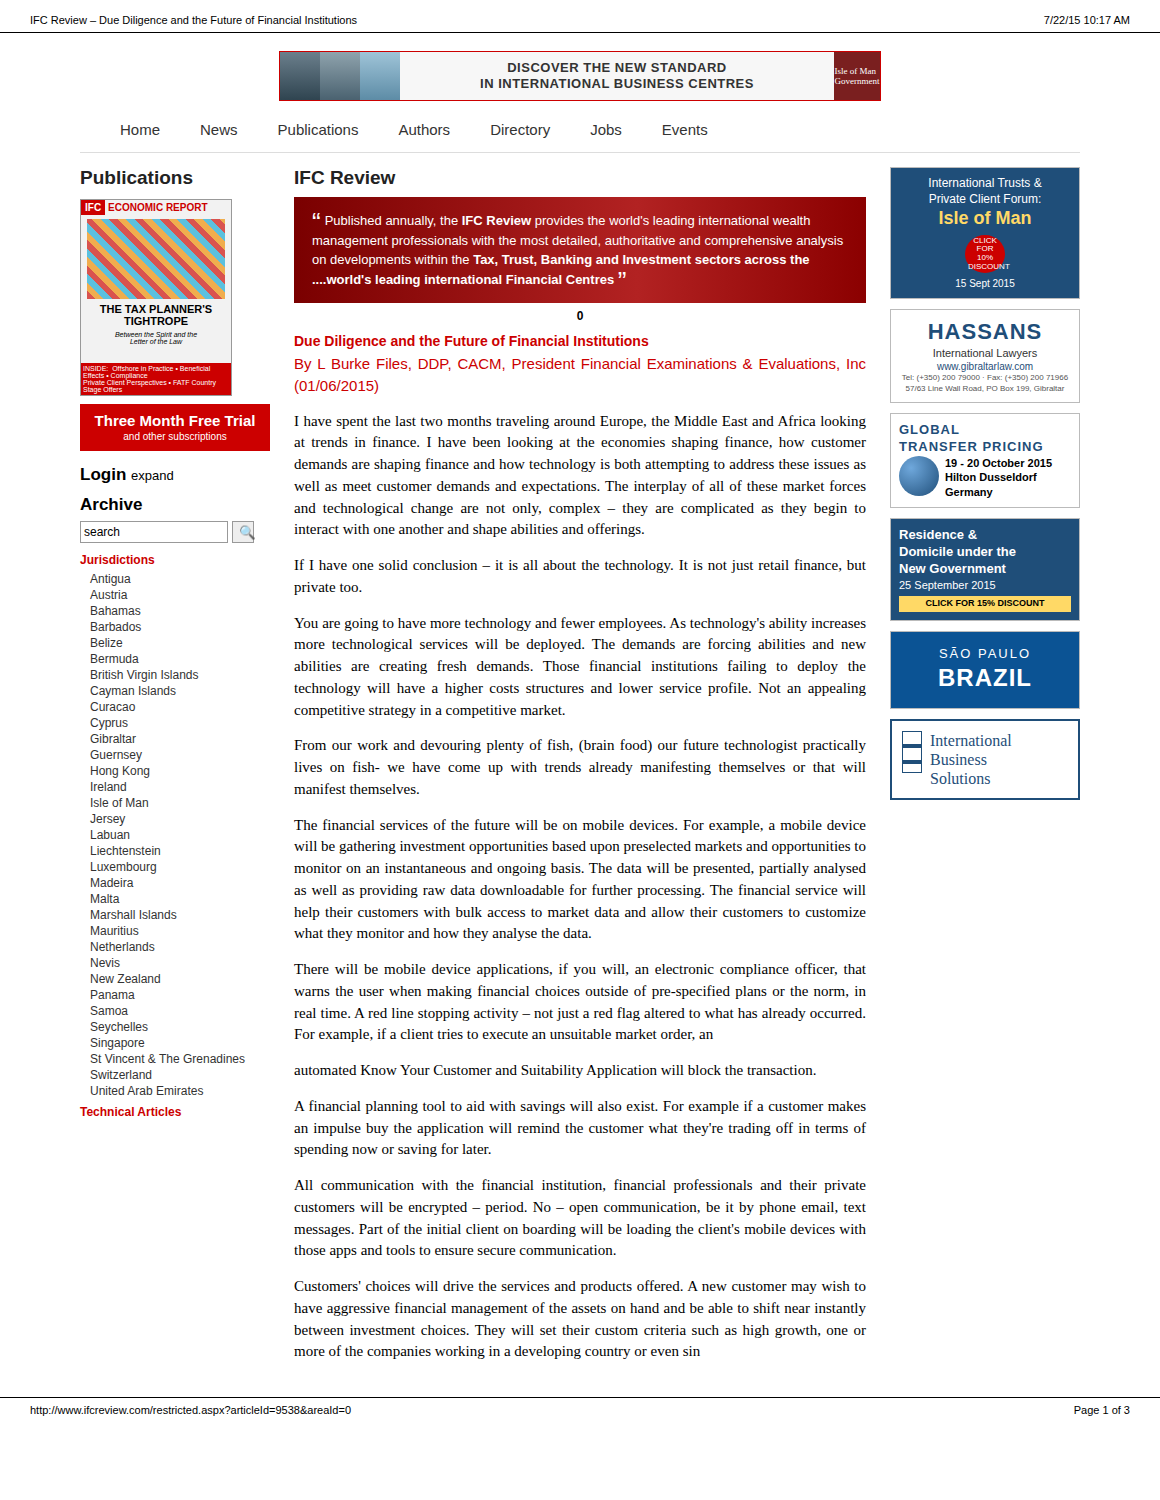IFC Review – Due Diligence and the Future of Financial Institutions 7/22/15 10:17 AM
DISCOVER THE NEW STANDARD
IN INTERNATIONAL BUSINESS CENTRES
Isle of Man
Government
Home News Publications Authors Directory Jobs Events
Publications
IFC ECONOMIC REPORT
THE TAX PLANNER'S
TIGHTROPE
Between the Spirit and the
Letter of the Law
INSIDE: Offshore in Practice • Beneficial Effects • Compliance
Private Client Perspectives • FATF Country Stage Offers
Three Month Free Trial and other subscriptions
Login expand
Archive
🔍
Jurisdictions
Antigua
Austria
Bahamas
Barbados
Belize
Bermuda
British Virgin Islands
Cayman Islands
Curacao
Cyprus
Gibraltar
Guernsey
Hong Kong
Ireland
Isle of Man
Jersey
Labuan
Liechtenstein
Luxembourg
Madeira
Malta
Marshall Islands
Mauritius
Netherlands
Nevis
New Zealand
Panama
Samoa
Seychelles
Singapore
St Vincent & The Grenadines
Switzerland
United Arab Emirates
Technical Articles
IFC Review
“Published annually, the IFC Review provides the world's leading international wealth management professionals with the most detailed, authoritative and comprehensive analysis on developments within the Tax, Trust, Banking and Investment sectors across the ....world's leading international Financial Centres ”
0
Due Diligence and the Future of Financial Institutions
By L Burke Files, DDP, CACM, President Financial Examinations & Evaluations, Inc (01/06/2015)
I have spent the last two months traveling around Europe, the Middle East and Africa looking at trends in finance. I have been looking at the economies shaping finance, how customer demands are shaping finance and how technology is both attempting to address these issues as well as meet customer demands and expectations. The interplay of all of these market forces and technological change are not only, complex – they are complicated as they begin to interact with one another and shape abilities and offerings.
If I have one solid conclusion – it is all about the technology. It is not just retail finance, but private too.
You are going to have more technology and fewer employees. As technology's ability increases more technological services will be deployed. The demands are forcing abilities and new abilities are creating fresh demands. Those financial institutions failing to deploy the technology will have a higher costs structures and lower service profile. Not an appealing competitive strategy in a competitive market.
From our work and devouring plenty of fish, (brain food) our future technologist practically lives on fish- we have come up with trends already manifesting themselves or that will manifest themselves.
The financial services of the future will be on mobile devices. For example, a mobile device will be gathering investment opportunities based upon preselected markets and opportunities to monitor on an instantaneous and ongoing basis. The data will be presented, partially analysed as well as providing raw data downloadable for further processing. The financial service will help their customers with bulk access to market data and allow their customers to customize what they monitor and how they analyse the data.
There will be mobile device applications, if you will, an electronic compliance officer, that warns the user when making financial choices outside of pre-specified plans or the norm, in real time. A red line stopping activity – not just a red flag altered to what has already occurred. For example, if a client tries to execute an unsuitable market order, an
automated Know Your Customer and Suitability Application will block the transaction.
A financial planning tool to aid with savings will also exist. For example if a customer makes an impulse buy the application will remind the customer what they're trading off in terms of spending now or saving for later.
All communication with the financial institution, financial professionals and their private customers will be encrypted – period. No – open communication, be it by phone email, text messages. Part of the initial client on boarding will be loading the client's mobile devices with those apps and tools to ensure secure communication.
Customers' choices will drive the services and products offered. A new customer may wish to have aggressive financial management of the assets on hand and be able to shift near instantly between investment choices. They will set their custom criteria such as high growth, one or more of the companies working in a developing country or even sin
International Trusts &
Private Client Forum:
Isle of Man
CLICK FOR 10% DISCOUNT
15 Sept 2015
HASSANS
International Lawyers
www.gibraltarlaw.com
Tel: (+350) 200 79000 · Fax: (+350) 200 71966
57/63 Line Wall Road, PO Box 199, Gibraltar
GLOBAL
TRANSFER PRICING
19 - 20 October 2015
Hilton Dusseldorf
Germany
Residence &
Domicile under the
New Government
25 September 2015
CLICK FOR 15% DISCOUNT
SÃO PAULO
BRAZIL
International
Business
Solutions
http://www.ifcreview.com/restricted.aspx?articleId=9538&areaId=0 Page 1 of 3